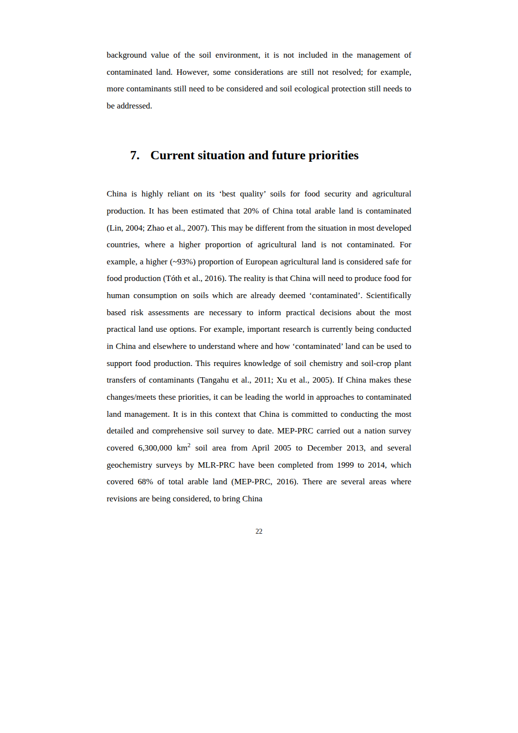background value of the soil environment, it is not included in the management of contaminated land. However, some considerations are still not resolved; for example, more contaminants still need to be considered and soil ecological protection still needs to be addressed.
7. Current situation and future priorities
China is highly reliant on its ‘best quality’ soils for food security and agricultural production. It has been estimated that 20% of China total arable land is contaminated (Lin, 2004; Zhao et al., 2007). This may be different from the situation in most developed countries, where a higher proportion of agricultural land is not contaminated. For example, a higher (~93%) proportion of European agricultural land is considered safe for food production (Tóth et al., 2016). The reality is that China will need to produce food for human consumption on soils which are already deemed ‘contaminated’. Scientifically based risk assessments are necessary to inform practical decisions about the most practical land use options. For example, important research is currently being conducted in China and elsewhere to understand where and how ‘contaminated’ land can be used to support food production. This requires knowledge of soil chemistry and soil-crop plant transfers of contaminants (Tangahu et al., 2011; Xu et al., 2005). If China makes these changes/meets these priorities, it can be leading the world in approaches to contaminated land management. It is in this context that China is committed to conducting the most detailed and comprehensive soil survey to date. MEP-PRC carried out a nation survey covered 6,300,000 km2 soil area from April 2005 to December 2013, and several geochemistry surveys by MLR-PRC have been completed from 1999 to 2014, which covered 68% of total arable land (MEP-PRC, 2016). There are several areas where revisions are being considered, to bring China
22